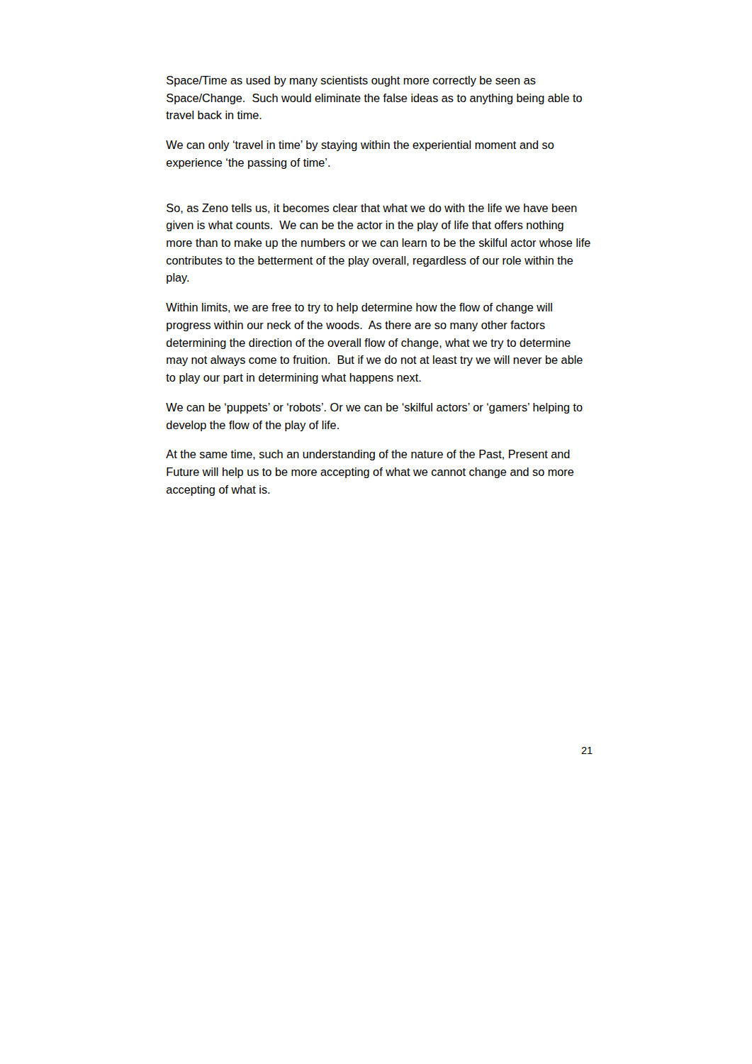Space/Time as used by many scientists ought more correctly be seen as Space/Change. Such would eliminate the false ideas as to anything being able to travel back in time.
We can only ‘travel in time’ by staying within the experiential moment and so experience ‘the passing of time’.
So, as Zeno tells us, it becomes clear that what we do with the life we have been given is what counts. We can be the actor in the play of life that offers nothing more than to make up the numbers or we can learn to be the skilful actor whose life contributes to the betterment of the play overall, regardless of our role within the play.
Within limits, we are free to try to help determine how the flow of change will progress within our neck of the woods. As there are so many other factors determining the direction of the overall flow of change, what we try to determine may not always come to fruition. But if we do not at least try we will never be able to play our part in determining what happens next.
We can be ‘puppets’ or ‘robots’. Or we can be ‘skilful actors’ or ‘gamers’ helping to develop the flow of the play of life.
At the same time, such an understanding of the nature of the Past, Present and Future will help us to be more accepting of what we cannot change and so more accepting of what is.
21